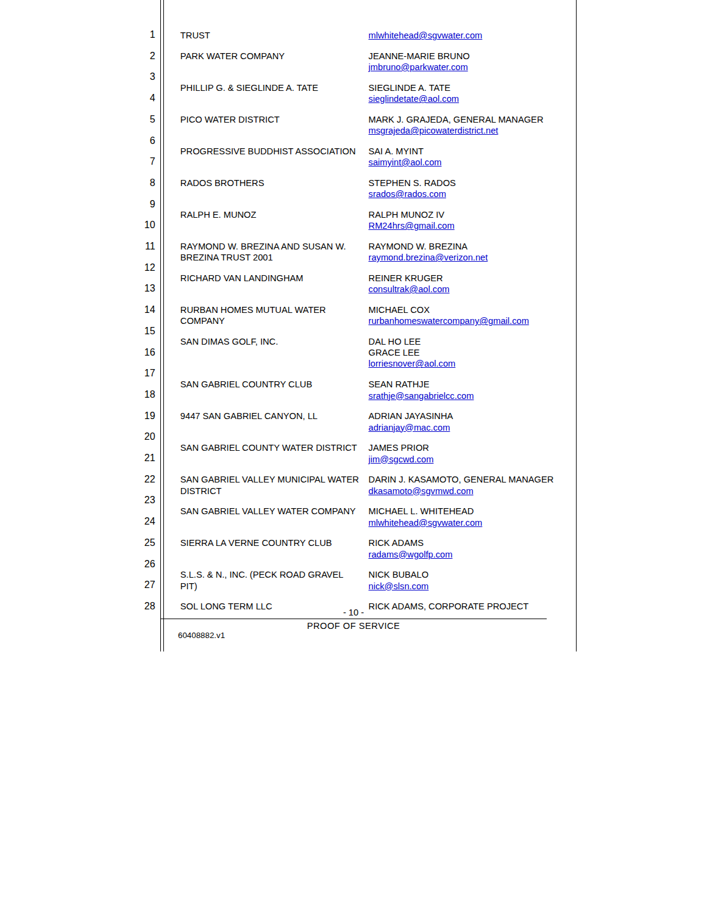| 1 | TRUST mlwhitehead@sgvwater.com PARK WATER COMPANY JEANNE-MARIE BRUNO jmbruno@parkwater.com PHILLIP G. & SIEGLINDE A. TATE SIEGLINDE A. TATE sieglindetate@aol.com PICO WATER DISTRICT MARK J. GRAJEDA, GENERAL MANAGER msgrajeda@picowaterdistrict.net PROGRESSIVE BUDDHIST ASSOCIATION SAI A. MYINT saimyint@aol.com RADOS BROTHERS STEPHEN S. RADOS srados@rados.com RALPH E. MUNOZ RALPH MUNOZ IV RM24hrs@gmail.com RAYMOND W. BREZINA and SUSAN W. BREZINA TRUST 2001 RAYMOND W. BREZINA raymond.brezina@verizon.net RICHARD VAN LANDINGHAM REINER KRUGER consultrak@aol.com RURBAN HOMES MUTUAL WATER COMPANY MICHAEL COX rurbanhomeswatercompany@gmail.com SAN DIMAS GOLF, INC. DAL HO LEE GRACE LEE lorriesnover@aol.com SAN GABRIEL COUNTRY CLUB SEAN RATHJE srathje@sangabrielcc.com 9447 SAN GABRIEL CANYON, LL ADRIAN JAYASINHA adrianjay@mac.com SAN GABRIEL COUNTY WATER DISTRICT JAMES PRIOR jim@sgcwd.com SAN GABRIEL VALLEY MUNICIPAL WATER DISTRICT DARIN J. KASAMOTO, GENERAL MANAGER dkasamoto@sgvmwd.com SAN GABRIEL VALLEY WATER COMPANY MICHAEL L. WHITEHEAD mlwhitehead@sgvwater.com SIERRA LA VERNE COUNTRY CLUB RICK ADAMS radams@wgolfp.com S.L.S. & N., INC. (PECK ROAD GRAVEL PIT) NICK BUBALO nick@slsn.com SOL LONG TERM LLC RICK ADAMS, CORPORATE PROJECT |
| 2 |
| 3 |
| 4 |
| 5 |
| 6 |
| 7 |
| 8 |
| 9 |
| 10 |
| 11 |
| 12 |
| 13 |
| 14 |
| 15 |
| 16 |
| 17 |
| 18 |
| 19 |
| 20 |
| 21 |
| 22 |
| 23 |
| 24 |
| 25 |
| 26 |
| 27 |
| 28 |
- 10 -
PROOF OF SERVICE
60408882.v1